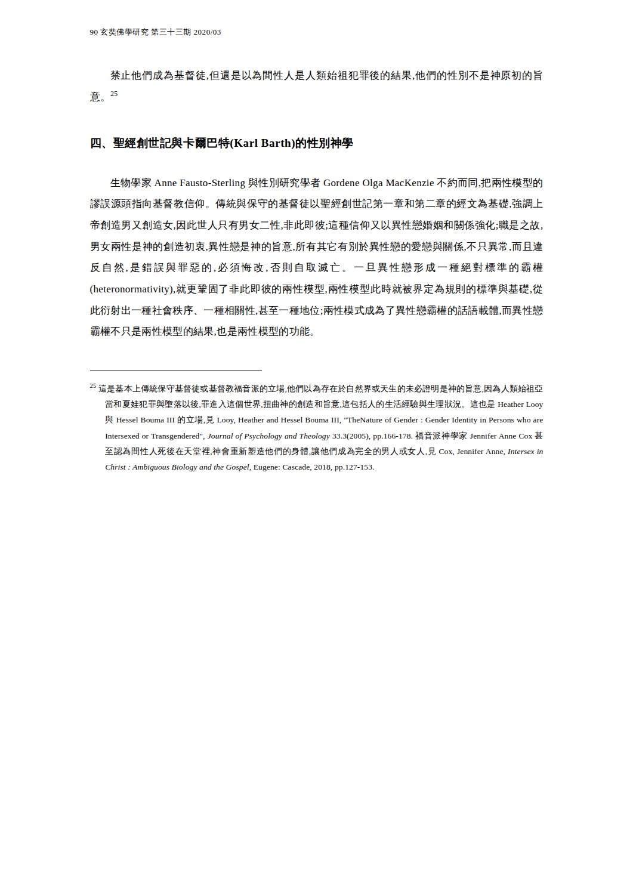90 玄奘佛學研究 第三十三期 2020/03
禁止他們成為基督徒,但還是以為間性人是人類始祖犯罪後的結果,他們的性別不是神原初的旨意。25
四、聖經創世記與卡爾巴特(Karl Barth)的性別神學
生物學家 Anne Fausto-Sterling 與性別研究學者 Gordene Olga MacKenzie 不約而同,把兩性模型的謬誤源頭指向基督教信仰。傳統與保守的基督徒以聖經創世記第一章和第二章的經文為基礎,強調上帝創造男又創造女,因此世人只有男女二性,非此即彼;這種信仰又以異性戀婚姻和關係強化;職是之故,男女兩性是神的創造初衷,異性戀是神的旨意,所有其它有別於異性戀的愛戀與關係,不只異常,而且違反自然,是錯誤與罪惡的,必須悔改,否則自取滅亡。一旦異性戀形成一種絕對標準的霸權(heteronormativity),就更鞏固了非此即彼的兩性模型,兩性模型此時就被界定為規則的標準與基礎,從此衍射出一種社會秩序、一種相關性,甚至一種地位;兩性模式成為了異性戀霸權的話語載體,而異性戀霸權不只是兩性模型的結果,也是兩性模型的功能。
25這是基本上傳統保守基督徒或基督教福音派的立場,他們以為存在於自然界或天生的未必證明是神的旨意,因為人類始祖亞當和夏娃犯罪與墮落以後,罪進入這個世界,扭曲神的創造和旨意,這包括人的生活經驗與生理狀況。這也是 Heather Looy 與 Hessel Bouma III 的立場,見 Looy, Heather and Hessel Bouma III, "TheNature of Gender : Gender Identity in Persons who are Intersexed or Transgendered", Journal of Psychology and Theology 33.3(2005), pp.166-178. 福音派神學家 Jennifer Anne Cox 甚至認為間性人死後在天堂裡,神會重新塑造他們的身體,讓他們成為完全的男人或女人,見 Cox, Jennifer Anne, Intersex in Christ : Ambiguous Biology and the Gospel, Eugene: Cascade, 2018, pp.127-153.